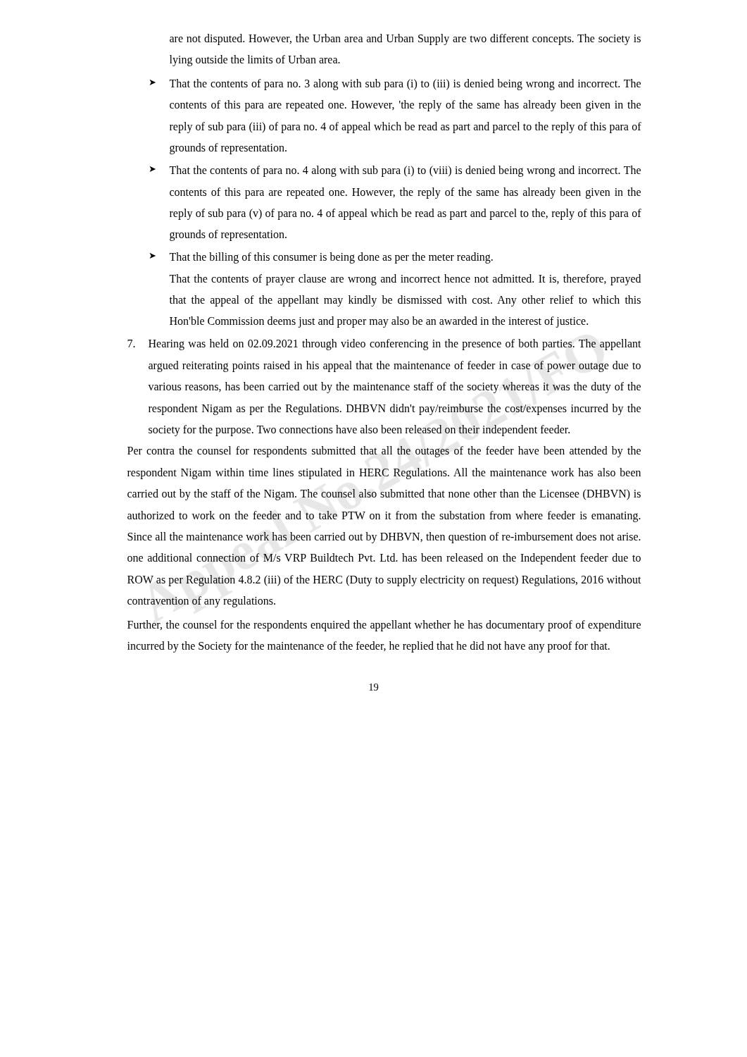Appeal No.24/2021/FO
are not disputed. However, the Urban area and Urban Supply are two different concepts. The society is lying outside the limits of Urban area.
That the contents of para no. 3 along with sub para (i) to (iii) is denied being wrong and incorrect. The contents of this para are repeated one. However, 'the reply of the same has already been given in the reply of sub para (iii) of para no. 4 of appeal which be read as part and parcel to the reply of this para of grounds of representation.
That the contents of para no. 4 along with sub para (i) to (viii) is denied being wrong and incorrect. The contents of this para are repeated one. However, the reply of the same has already been given in the reply of sub para (v) of para no. 4 of appeal which be read as part and parcel to the, reply of this para of grounds of representation.
That the billing of this consumer is being done as per the meter reading.
That the contents of prayer clause are wrong and incorrect hence not admitted. It is, therefore, prayed that the appeal of the appellant may kindly be dismissed with cost. Any other relief to which this Hon'ble Commission deems just and proper may also be an awarded in the interest of justice.
Hearing was held on 02.09.2021 through video conferencing in the presence of both parties. The appellant argued reiterating points raised in his appeal that the maintenance of feeder in case of power outage due to various reasons, has been carried out by the maintenance staff of the society whereas it was the duty of the respondent Nigam as per the Regulations. DHBVN didn't pay/reimburse the cost/expenses incurred by the society for the purpose. Two connections have also been released on their independent feeder.
Per contra the counsel for respondents submitted that all the outages of the feeder have been attended by the respondent Nigam within time lines stipulated in HERC Regulations. All the maintenance work has also been carried out by the staff of the Nigam. The counsel also submitted that none other than the Licensee (DHBVN) is authorized to work on the feeder and to take PTW on it from the substation from where feeder is emanating. Since all the maintenance work has been carried out by DHBVN, then question of re-imbursement does not arise. one additional connection of M/s VRP Buildtech Pvt. Ltd. has been released on the Independent feeder due to ROW as per Regulation 4.8.2 (iii) of the HERC (Duty to supply electricity on request) Regulations, 2016 without contravention of any regulations.
Further, the counsel for the respondents enquired the appellant whether he has documentary proof of expenditure incurred by the Society for the maintenance of the feeder, he replied that he did not have any proof for that.
19